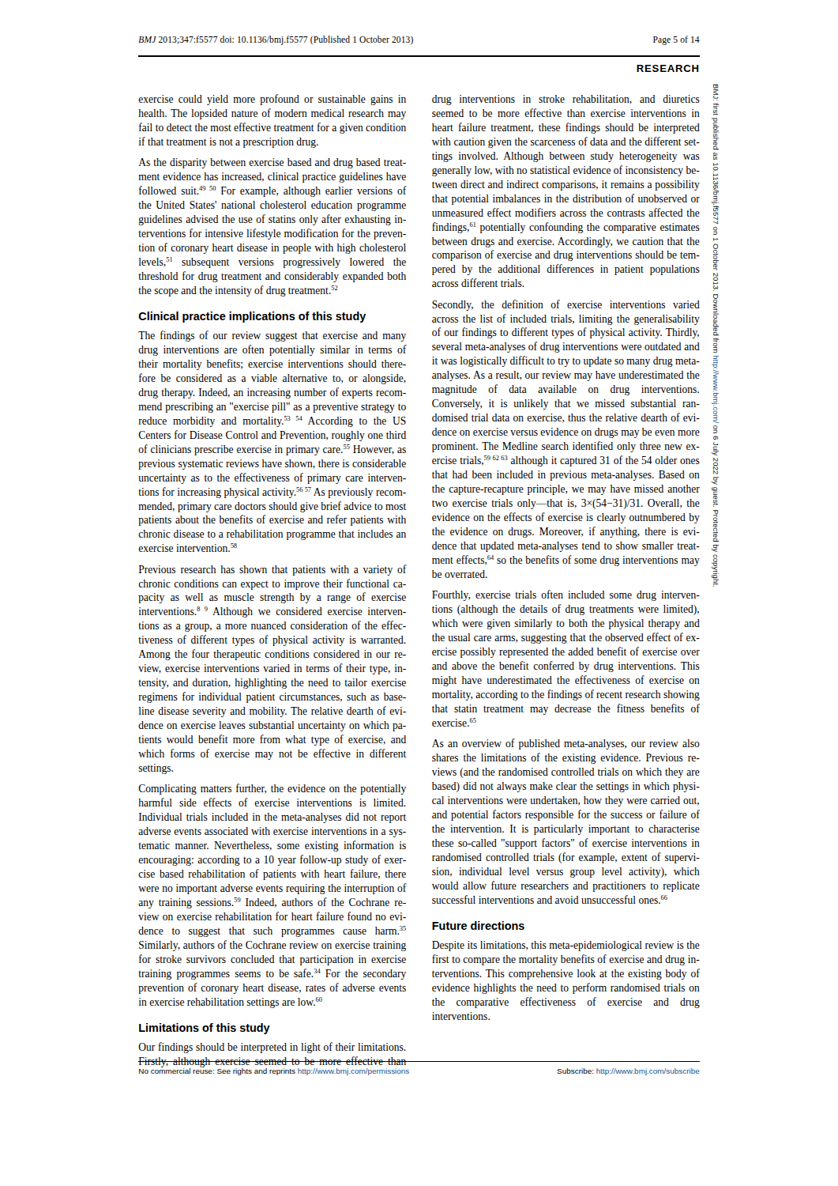BMJ 2013;347:f5577 doi: 10.1136/bmj.f5577 (Published 1 October 2013)
Page 5 of 14
RESEARCH
exercise could yield more profound or sustainable gains in health. The lopsided nature of modern medical research may fail to detect the most effective treatment for a given condition if that treatment is not a prescription drug.
As the disparity between exercise based and drug based treatment evidence has increased, clinical practice guidelines have followed suit.49 50 For example, although earlier versions of the United States' national cholesterol education programme guidelines advised the use of statins only after exhausting interventions for intensive lifestyle modification for the prevention of coronary heart disease in people with high cholesterol levels,51 subsequent versions progressively lowered the threshold for drug treatment and considerably expanded both the scope and the intensity of drug treatment.52
Clinical practice implications of this study
The findings of our review suggest that exercise and many drug interventions are often potentially similar in terms of their mortality benefits; exercise interventions should therefore be considered as a viable alternative to, or alongside, drug therapy. Indeed, an increasing number of experts recommend prescribing an "exercise pill" as a preventive strategy to reduce morbidity and mortality.53 54 According to the US Centers for Disease Control and Prevention, roughly one third of clinicians prescribe exercise in primary care.55 However, as previous systematic reviews have shown, there is considerable uncertainty as to the effectiveness of primary care interventions for increasing physical activity.56 57 As previously recommended, primary care doctors should give brief advice to most patients about the benefits of exercise and refer patients with chronic disease to a rehabilitation programme that includes an exercise intervention.58
Previous research has shown that patients with a variety of chronic conditions can expect to improve their functional capacity as well as muscle strength by a range of exercise interventions.8 9 Although we considered exercise interventions as a group, a more nuanced consideration of the effectiveness of different types of physical activity is warranted. Among the four therapeutic conditions considered in our review, exercise interventions varied in terms of their type, intensity, and duration, highlighting the need to tailor exercise regimens for individual patient circumstances, such as baseline disease severity and mobility. The relative dearth of evidence on exercise leaves substantial uncertainty on which patients would benefit more from what type of exercise, and which forms of exercise may not be effective in different settings.
Complicating matters further, the evidence on the potentially harmful side effects of exercise interventions is limited. Individual trials included in the meta-analyses did not report adverse events associated with exercise interventions in a systematic manner. Nevertheless, some existing information is encouraging: according to a 10 year follow-up study of exercise based rehabilitation of patients with heart failure, there were no important adverse events requiring the interruption of any training sessions.59 Indeed, authors of the Cochrane review on exercise rehabilitation for heart failure found no evidence to suggest that such programmes cause harm.35 Similarly, authors of the Cochrane review on exercise training for stroke survivors concluded that participation in exercise training programmes seems to be safe.34 For the secondary prevention of coronary heart disease, rates of adverse events in exercise rehabilitation settings are low.60
Limitations of this study
Our findings should be interpreted in light of their limitations. Firstly, although exercise seemed to be more effective than drug interventions in stroke rehabilitation, and diuretics seemed to be more effective than exercise interventions in heart failure treatment, these findings should be interpreted with caution given the scarceness of data and the different settings involved. Although between study heterogeneity was generally low, with no statistical evidence of inconsistency between direct and indirect comparisons, it remains a possibility that potential imbalances in the distribution of unobserved or unmeasured effect modifiers across the contrasts affected the findings,61 potentially confounding the comparative estimates between drugs and exercise. Accordingly, we caution that the comparison of exercise and drug interventions should be tempered by the additional differences in patient populations across different trials.
Secondly, the definition of exercise interventions varied across the list of included trials, limiting the generalisability of our findings to different types of physical activity. Thirdly, several meta-analyses of drug interventions were outdated and it was logistically difficult to try to update so many drug meta-analyses. As a result, our review may have underestimated the magnitude of data available on drug interventions. Conversely, it is unlikely that we missed substantial randomised trial data on exercise, thus the relative dearth of evidence on exercise versus evidence on drugs may be even more prominent. The Medline search identified only three new exercise trials,59 62 63 although it captured 31 of the 54 older ones that had been included in previous meta-analyses. Based on the capture-recapture principle, we may have missed another two exercise trials only—that is, 3×(54−31)/31. Overall, the evidence on the effects of exercise is clearly outnumbered by the evidence on drugs. Moreover, if anything, there is evidence that updated meta-analyses tend to show smaller treatment effects,64 so the benefits of some drug interventions may be overrated.
Fourthly, exercise trials often included some drug interventions (although the details of drug treatments were limited), which were given similarly to both the physical therapy and the usual care arms, suggesting that the observed effect of exercise possibly represented the added benefit of exercise over and above the benefit conferred by drug interventions. This might have underestimated the effectiveness of exercise on mortality, according to the findings of recent research showing that statin treatment may decrease the fitness benefits of exercise.65
As an overview of published meta-analyses, our review also shares the limitations of the existing evidence. Previous reviews (and the randomised controlled trials on which they are based) did not always make clear the settings in which physical interventions were undertaken, how they were carried out, and potential factors responsible for the success or failure of the intervention. It is particularly important to characterise these so-called "support factors" of exercise interventions in randomised controlled trials (for example, extent of supervision, individual level versus group level activity), which would allow future researchers and practitioners to replicate successful interventions and avoid unsuccessful ones.66
Future directions
Despite its limitations, this meta-epidemiological review is the first to compare the mortality benefits of exercise and drug interventions. This comprehensive look at the existing body of evidence highlights the need to perform randomised trials on the comparative effectiveness of exercise and drug interventions.
BMJ: first published as 10.1136/bmj.f5577 on 1 October 2013. Downloaded from http://www.bmj.com/ on 6 July 2022 by guest. Protected by copyright.
No commercial reuse: See rights and reprints http://www.bmj.com/permissions
Subscribe: http://www.bmj.com/subscribe